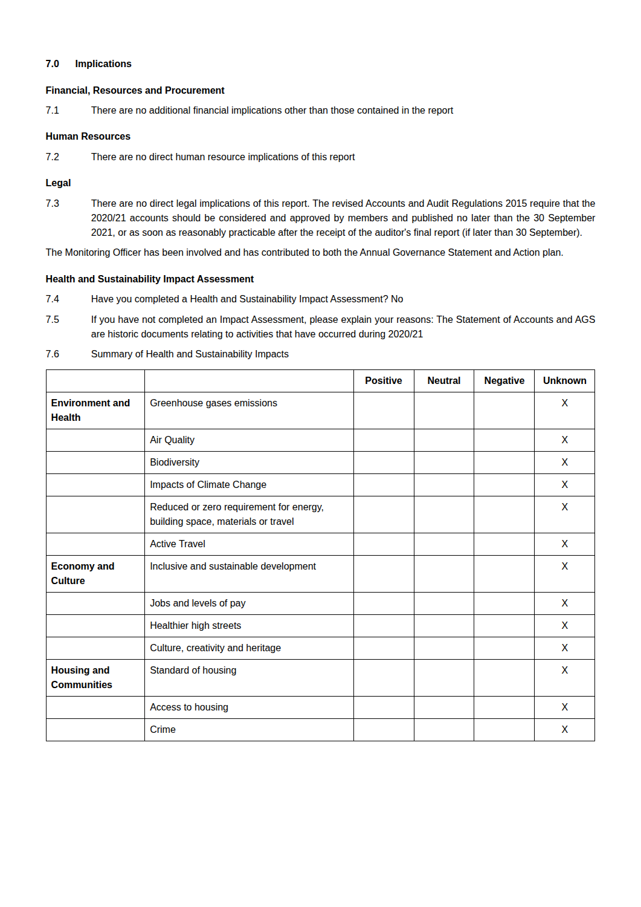7.0 Implications
Financial, Resources and Procurement
7.1
There are no additional financial implications other than those contained in the report
Human Resources
7.2
There are no direct human resource implications of this report
Legal
7.3
There are no direct legal implications of this report. The revised Accounts and Audit Regulations 2015 require that the 2020/21 accounts should be considered and approved by members and published no later than the 30 September 2021, or as soon as reasonably practicable after the receipt of the auditor's final report (if later than 30 September).
The Monitoring Officer has been involved and has contributed to both the Annual Governance Statement and Action plan.
Health and Sustainability Impact Assessment
7.4
Have you completed a Health and Sustainability Impact Assessment? No
7.5
If you have not completed an Impact Assessment, please explain your reasons: The Statement of Accounts and AGS are historic documents relating to activities that have occurred during 2020/21
7.6
Summary of Health and Sustainability Impacts
| | | Positive | Neutral | Negative | Unknown |
| --- | --- | --- | --- | --- | --- |
| Environment and Health | Greenhouse gases emissions | | | | X |
| | Air Quality | | | | X |
| | Biodiversity | | | | X |
| | Impacts of Climate Change | | | | X |
| | Reduced or zero requirement for energy, building space, materials or travel | | | | X |
| | Active Travel | | | | X |
| Economy and Culture | Inclusive and sustainable development | | | | X |
| | Jobs and levels of pay | | | | X |
| | Healthier high streets | | | | X |
| | Culture, creativity and heritage | | | | X |
| Housing and Communities | Standard of housing | | | | X |
| | Access to housing | | | | X |
| | Crime | | | | X |